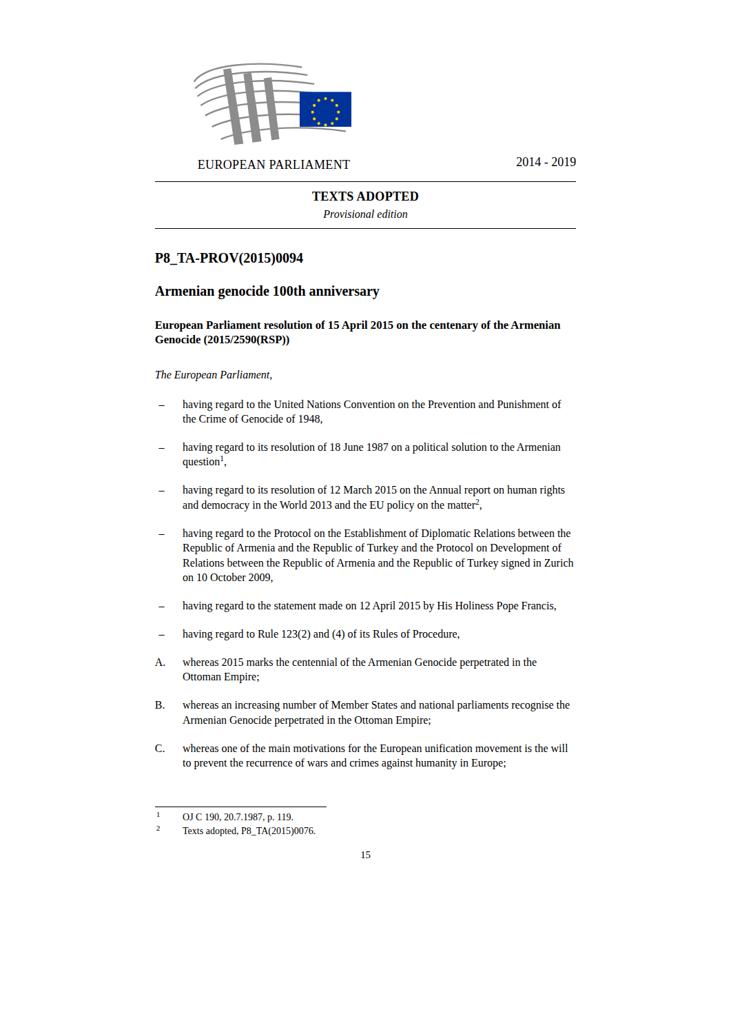EUROPEAN PARLIAMENT
2014 - 2019
TEXTS ADOPTED
Provisional edition
P8_TA-PROV(2015)0094
Armenian genocide 100th anniversary
European Parliament resolution of 15 April 2015 on the centenary of the Armenian Genocide (2015/2590(RSP))
The European Parliament,
having regard to the United Nations Convention on the Prevention and Punishment of the Crime of Genocide of 1948,
having regard to its resolution of 18 June 1987 on a political solution to the Armenian question1,
having regard to its resolution of 12 March 2015 on the Annual report on human rights and democracy in the World 2013 and the EU policy on the matter2,
having regard to the Protocol on the Establishment of Diplomatic Relations between the Republic of Armenia and the Republic of Turkey and the Protocol on Development of Relations between the Republic of Armenia and the Republic of Turkey signed in Zurich on 10 October 2009,
having regard to the statement made on 12 April 2015 by His Holiness Pope Francis,
having regard to Rule 123(2) and (4) of its Rules of Procedure,
whereas 2015 marks the centennial of the Armenian Genocide perpetrated in the Ottoman Empire;
whereas an increasing number of Member States and national parliaments recognise the Armenian Genocide perpetrated in the Ottoman Empire;
whereas one of the main motivations for the European unification movement is the will to prevent the recurrence of wars and crimes against humanity in Europe;
1 OJ C 190, 20.7.1987, p. 119.
2 Texts adopted, P8_TA(2015)0076.
15